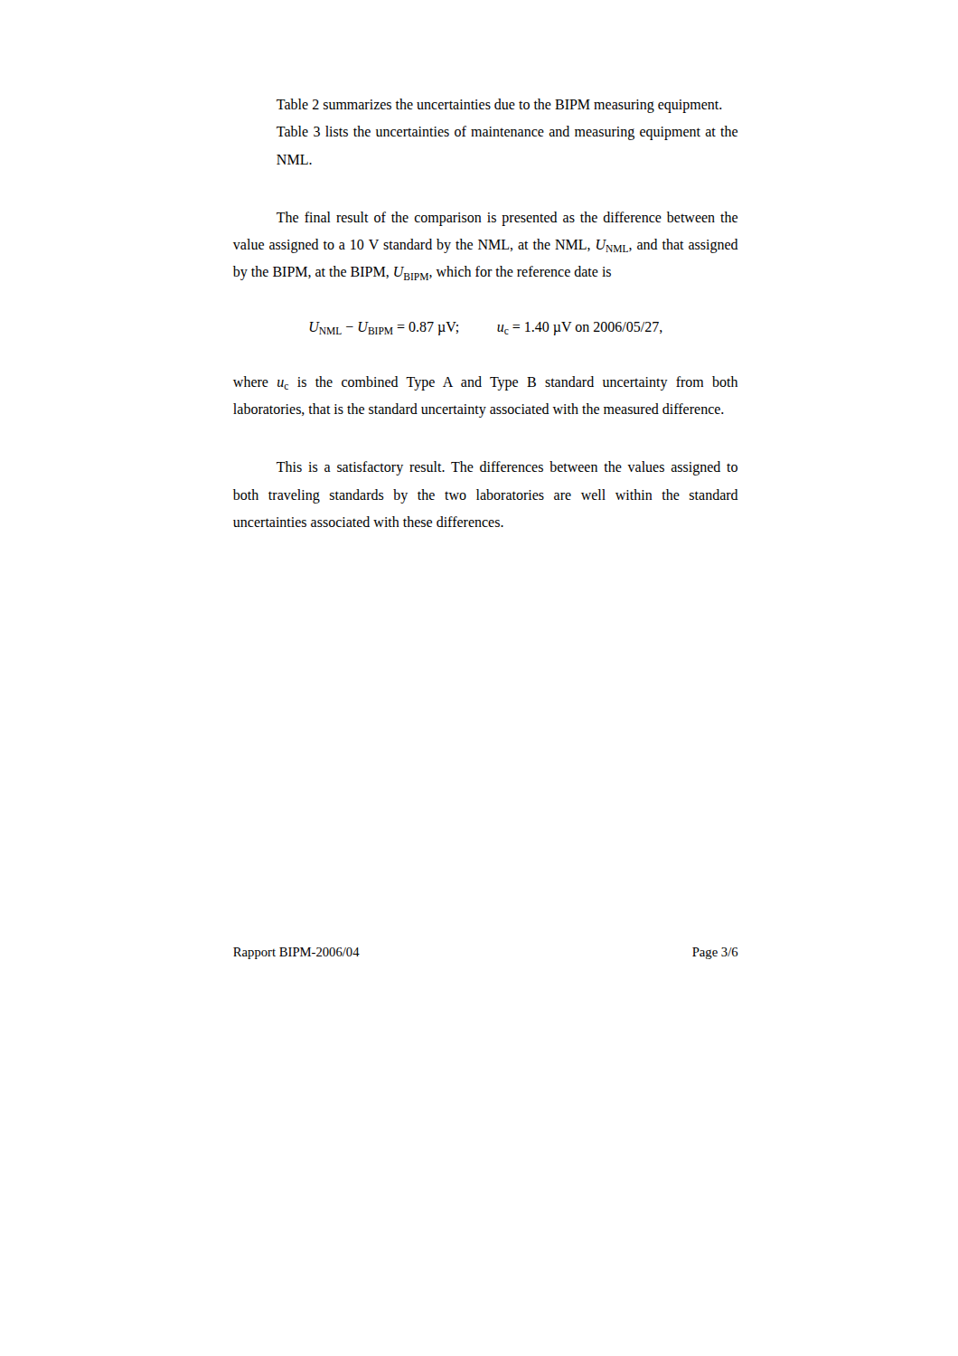Table 2 summarizes the uncertainties due to the BIPM measuring equipment.
Table 3 lists the uncertainties of maintenance and measuring equipment at the NML.
The final result of the comparison is presented as the difference between the value assigned to a 10 V standard by the NML, at the NML, UNML, and that assigned by the BIPM, at the BIPM, UBIPM, which for the reference date is
UNML − UBIPM = 0.87 µV; uc = 1.40 µV on 2006/05/27,
where uc is the combined Type A and Type B standard uncertainty from both laboratories, that is the standard uncertainty associated with the measured difference.
This is a satisfactory result. The differences between the values assigned to both traveling standards by the two laboratories are well within the standard uncertainties associated with these differences.
Rapport BIPM-2006/04 Page 3/6